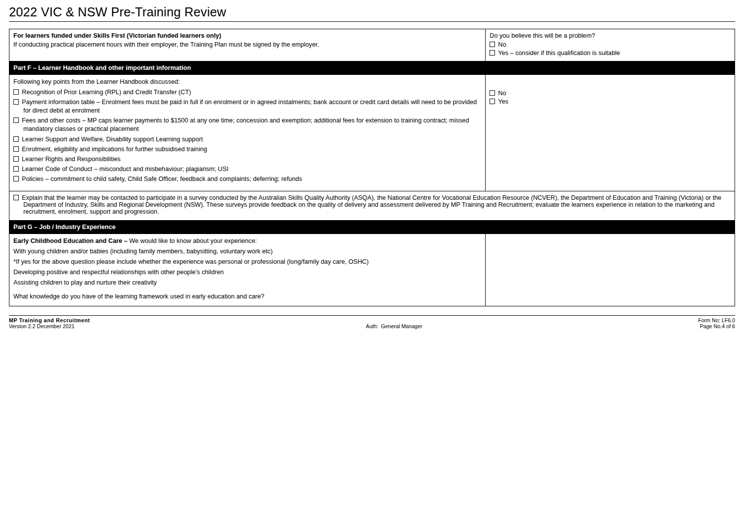2022 VIC & NSW Pre-Training Review
| For learners funded under Skills First (Victorian funded learners only) If conducting practical placement hours with their employer, the Training Plan must be signed by the employer. | Do you believe this will be a problem? No Yes – consider if this qualification is suitable |
| Part F – Learner Handbook and other important information |
| Following key points from the Learner Handbook discussed: Recognition of Prior Learning (RPL) and Credit Transfer (CT) Payment information table – Enrolment fees must be paid in full if on enrolment or in agreed instalments; bank account or credit card details will need to be provided for direct debit at enrolment Fees and other costs – MP caps learner payments to $1500 at any one time; concession and exemption; additional fees for extension to training contract; missed mandatory classes or practical placement Learner Support and Welfare, Disability support Learning support Enrolment, eligibility and implications for further subsidised training Learner Rights and Responsibilities Learner Code of Conduct – misconduct and misbehaviour; plagiarism; USI Policies – commitment to child safety, Child Safe Officer, feedback and complaints; deferring; refunds | No Yes |
| Explain that the learner may be contacted to participate in a survey conducted by the Australian Skills Quality Authority (ASQA), the National Centre for Vocational Education Resource (NCVER), the Department of Education and Training (Victoria) or the Department of Industry, Skills and Regional Development (NSW). These surveys provide feedback on the quality of delivery and assessment delivered by MP Training and Recruitment; evaluate the learners experience in relation to the marketing and recruitment, enrolment, support and progression. |
| Part G – Job / Industry Experience |
| Early Childhood Education and Care – We would like to know about your experience: With young children and/or babies (including family members, babysitting, voluntary work etc) *If yes for the above question please include whether the experience was personal or professional (long/family day care, OSHC) Developing positive and respectful relationships with other people’s children Assisting children to play and nurture their creativity What knowledge do you have of the learning framework used in early education and care? | |
MP Training and Recruitment
Version 2.2 December 2021
Auth: General Manager
Form No: LF6.0
Page No.4 of 6